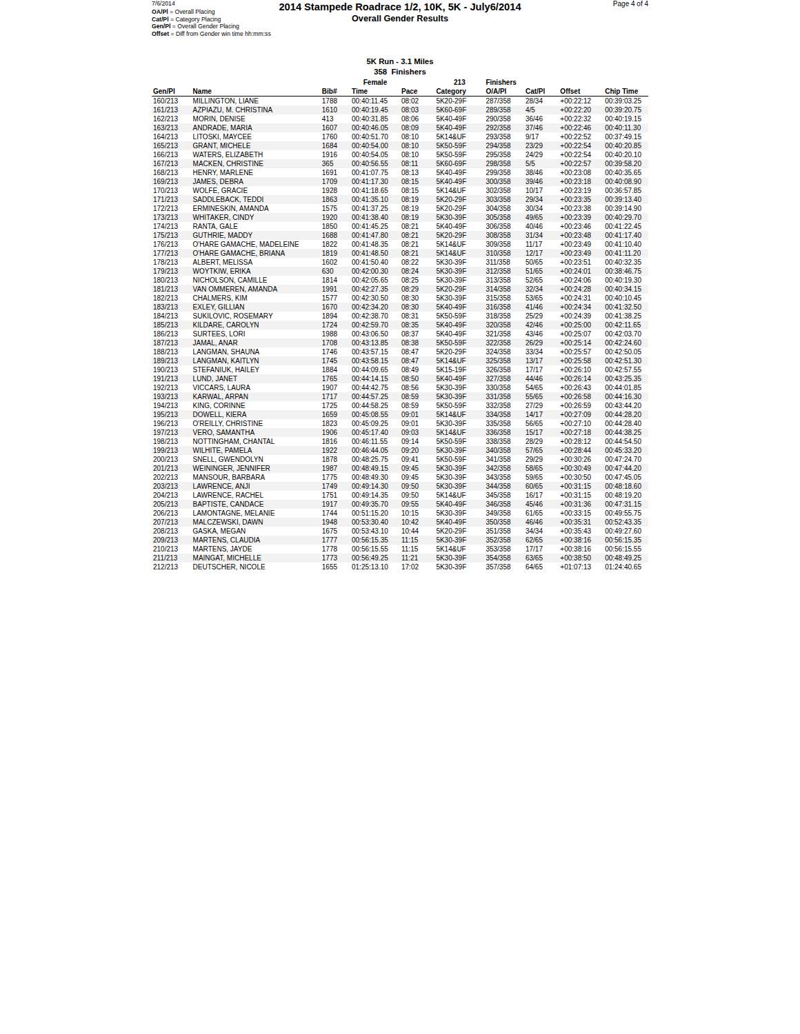7/6/2014
OA/Pl = Overall Placing
Cat/Pl = Category Placing
Gen/Pl = Overall Gender Placing
Offset = Diff from Gender win time hh:mm:ss
Page 4 of 4
2014 Stampede Roadrace 1/2, 10K, 5K - July6/2014
Overall Gender Results
5K Run - 3.1 Miles
358 Finishers
| | | | Female | | 213 | Finishers | | |
| --- | --- | --- | --- | --- | --- | --- | --- | --- |
| Gen/Pl | Name | Bib# | Time | Pace | Category | O/A/Pl | Cat/Pl | Offset | Chip Time |
| 160/213 | MILLINGTON, LIANE | 1788 | 00:40:11.45 | 08:02 | 5K20-29F | 287/358 | 28/34 | +00:22:12 | 00:39:03.25 |
| 161/213 | AZPIAZU, M. CHRISTINA | 1610 | 00:40:19.45 | 08:03 | 5K60-69F | 289/358 | 4/5 | +00:22:20 | 00:39:20.75 |
| 162/213 | MORIN, DENISE | 413 | 00:40:31.85 | 08:06 | 5K40-49F | 290/358 | 36/46 | +00:22:32 | 00:40:19.15 |
| 163/213 | ANDRADE, MARIA | 1607 | 00:40:46.05 | 08:09 | 5K40-49F | 292/358 | 37/46 | +00:22:46 | 00:40:11.30 |
| 164/213 | LITOSKI, MAYCEE | 1760 | 00:40:51.70 | 08:10 | 5K14&UF | 293/358 | 9/17 | +00:22:52 | 00:37:49.15 |
| 165/213 | GRANT, MICHELE | 1684 | 00:40:54.00 | 08:10 | 5K50-59F | 294/358 | 23/29 | +00:22:54 | 00:40:20.85 |
| 166/213 | WATERS, ELIZABETH | 1916 | 00:40:54.05 | 08:10 | 5K50-59F | 295/358 | 24/29 | +00:22:54 | 00:40:20.10 |
| 167/213 | MACKEN, CHRISTINE | 365 | 00:40:56.55 | 08:11 | 5K60-69F | 298/358 | 5/5 | +00:22:57 | 00:39:58.20 |
| 168/213 | HENRY, MARLENE | 1691 | 00:41:07.75 | 08:13 | 5K40-49F | 299/358 | 38/46 | +00:23:08 | 00:40:35.65 |
| 169/213 | JAMES, DEBRA | 1709 | 00:41:17.30 | 08:15 | 5K40-49F | 300/358 | 39/46 | +00:23:18 | 00:40:08.90 |
| 170/213 | WOLFE, GRACIE | 1928 | 00:41:18.65 | 08:15 | 5K14&UF | 302/358 | 10/17 | +00:23:19 | 00:36:57.85 |
| 171/213 | SADDLEBACK, TEDDI | 1863 | 00:41:35.10 | 08:19 | 5K20-29F | 303/358 | 29/34 | +00:23:35 | 00:39:13.40 |
| 172/213 | ERMINESKIN, AMANDA | 1575 | 00:41:37.25 | 08:19 | 5K20-29F | 304/358 | 30/34 | +00:23:38 | 00:39:14.90 |
| 173/213 | WHITAKER, CINDY | 1920 | 00:41:38.40 | 08:19 | 5K30-39F | 305/358 | 49/65 | +00:23:39 | 00:40:29.70 |
| 174/213 | RANTA, GALE | 1850 | 00:41:45.25 | 08:21 | 5K40-49F | 306/358 | 40/46 | +00:23:46 | 00:41:22.45 |
| 175/213 | GUTHRIE, MADDY | 1688 | 00:41:47.80 | 08:21 | 5K20-29F | 308/358 | 31/34 | +00:23:48 | 00:41:17.40 |
| 176/213 | O'HARE GAMACHE, MADELEINE | 1822 | 00:41:48.35 | 08:21 | 5K14&UF | 309/358 | 11/17 | +00:23:49 | 00:41:10.40 |
| 177/213 | O'HARE GAMACHE, BRIANA | 1819 | 00:41:48.50 | 08:21 | 5K14&UF | 310/358 | 12/17 | +00:23:49 | 00:41:11.20 |
| 178/213 | ALBERT, MELISSA | 1602 | 00:41:50.40 | 08:22 | 5K30-39F | 311/358 | 50/65 | +00:23:51 | 00:40:32.35 |
| 179/213 | WOYTKIW, ERIKA | 630 | 00:42:00.30 | 08:24 | 5K30-39F | 312/358 | 51/65 | +00:24:01 | 00:38:46.75 |
| 180/213 | NICHOLSON, CAMILLE | 1814 | 00:42:05.65 | 08:25 | 5K30-39F | 313/358 | 52/65 | +00:24:06 | 00:40:19.30 |
| 181/213 | VAN OMMEREN, AMANDA | 1991 | 00:42:27.35 | 08:29 | 5K20-29F | 314/358 | 32/34 | +00:24:28 | 00:40:34.15 |
| 182/213 | CHALMERS, KIM | 1577 | 00:42:30.50 | 08:30 | 5K30-39F | 315/358 | 53/65 | +00:24:31 | 00:40:10.45 |
| 183/213 | EXLEY, GILLIAN | 1670 | 00:42:34.20 | 08:30 | 5K40-49F | 316/358 | 41/46 | +00:24:34 | 00:41:32.50 |
| 184/213 | SUKILOVIC, ROSEMARY | 1894 | 00:42:38.70 | 08:31 | 5K50-59F | 318/358 | 25/29 | +00:24:39 | 00:41:38.25 |
| 185/213 | KILDARE, CAROLYN | 1724 | 00:42:59.70 | 08:35 | 5K40-49F | 320/358 | 42/46 | +00:25:00 | 00:42:11.65 |
| 186/213 | SURTEES, LORI | 1988 | 00:43:06.50 | 08:37 | 5K40-49F | 321/358 | 43/46 | +00:25:07 | 00:42:03.70 |
| 187/213 | JAMAL, ANAR | 1708 | 00:43:13.85 | 08:38 | 5K50-59F | 322/358 | 26/29 | +00:25:14 | 00:42:24.60 |
| 188/213 | LANGMAN, SHAUNA | 1746 | 00:43:57.15 | 08:47 | 5K20-29F | 324/358 | 33/34 | +00:25:57 | 00:42:50.05 |
| 189/213 | LANGMAN, KAITLYN | 1745 | 00:43:58.15 | 08:47 | 5K14&UF | 325/358 | 13/17 | +00:25:58 | 00:42:51.30 |
| 190/213 | STEFANIUK, HAILEY | 1884 | 00:44:09.65 | 08:49 | 5K15-19F | 326/358 | 17/17 | +00:26:10 | 00:42:57.55 |
| 191/213 | LUND, JANET | 1765 | 00:44:14.15 | 08:50 | 5K40-49F | 327/358 | 44/46 | +00:26:14 | 00:43:25.35 |
| 192/213 | VICCARS, LAURA | 1907 | 00:44:42.75 | 08:56 | 5K30-39F | 330/358 | 54/65 | +00:26:43 | 00:44:01.85 |
| 193/213 | KARWAL, ARPAN | 1717 | 00:44:57.25 | 08:59 | 5K30-39F | 331/358 | 55/65 | +00:26:58 | 00:44:16.30 |
| 194/213 | KING, CORINNE | 1725 | 00:44:58.25 | 08:59 | 5K50-59F | 332/358 | 27/29 | +00:26:59 | 00:43:44.20 |
| 195/213 | DOWELL, KIERA | 1659 | 00:45:08.55 | 09:01 | 5K14&UF | 334/358 | 14/17 | +00:27:09 | 00:44:28.20 |
| 196/213 | O'REILLY, CHRISTINE | 1823 | 00:45:09.25 | 09:01 | 5K30-39F | 335/358 | 56/65 | +00:27:10 | 00:44:28.40 |
| 197/213 | VERO, SAMANTHA | 1906 | 00:45:17.40 | 09:03 | 5K14&UF | 336/358 | 15/17 | +00:27:18 | 00:44:38.25 |
| 198/213 | NOTTINGHAM, CHANTAL | 1816 | 00:46:11.55 | 09:14 | 5K50-59F | 338/358 | 28/29 | +00:28:12 | 00:44:54.50 |
| 199/213 | WILHITE, PAMELA | 1922 | 00:46:44.05 | 09:20 | 5K30-39F | 340/358 | 57/65 | +00:28:44 | 00:45:33.20 |
| 200/213 | SNELL, GWENDOLYN | 1878 | 00:48:25.75 | 09:41 | 5K50-59F | 341/358 | 29/29 | +00:30:26 | 00:47:24.70 |
| 201/213 | WEININGER, JENNIFER | 1987 | 00:48:49.15 | 09:45 | 5K30-39F | 342/358 | 58/65 | +00:30:49 | 00:47:44.20 |
| 202/213 | MANSOUR, BARBARA | 1775 | 00:48:49.30 | 09:45 | 5K30-39F | 343/358 | 59/65 | +00:30:50 | 00:47:45.05 |
| 203/213 | LAWRENCE, ANJI | 1749 | 00:49:14.30 | 09:50 | 5K30-39F | 344/358 | 60/65 | +00:31:15 | 00:48:18.60 |
| 204/213 | LAWRENCE, RACHEL | 1751 | 00:49:14.35 | 09:50 | 5K14&UF | 345/358 | 16/17 | +00:31:15 | 00:48:19.20 |
| 205/213 | BAPTISTE, CANDACE | 1917 | 00:49:35.70 | 09:55 | 5K40-49F | 346/358 | 45/46 | +00:31:36 | 00:47:31.15 |
| 206/213 | LAMONTAGNE, MELANIE | 1744 | 00:51:15.20 | 10:15 | 5K30-39F | 349/358 | 61/65 | +00:33:15 | 00:49:55.75 |
| 207/213 | MALCZEWSKI, DAWN | 1948 | 00:53:30.40 | 10:42 | 5K40-49F | 350/358 | 46/46 | +00:35:31 | 00:52:43.35 |
| 208/213 | GASKA, MEGAN | 1675 | 00:53:43.10 | 10:44 | 5K20-29F | 351/358 | 34/34 | +00:35:43 | 00:49:27.60 |
| 209/213 | MARTENS, CLAUDIA | 1777 | 00:56:15.35 | 11:15 | 5K30-39F | 352/358 | 62/65 | +00:38:16 | 00:56:15.35 |
| 210/213 | MARTENS, JAYDE | 1778 | 00:56:15.55 | 11:15 | 5K14&UF | 353/358 | 17/17 | +00:38:16 | 00:56:15.55 |
| 211/213 | MAINGAT, MICHELLE | 1773 | 00:56:49.25 | 11:21 | 5K30-39F | 354/358 | 63/65 | +00:38:50 | 00:48:49.25 |
| 212/213 | DEUTSCHER, NICOLE | 1655 | 01:25:13.10 | 17:02 | 5K30-39F | 357/358 | 64/65 | +01:07:13 | 01:24:40.65 |